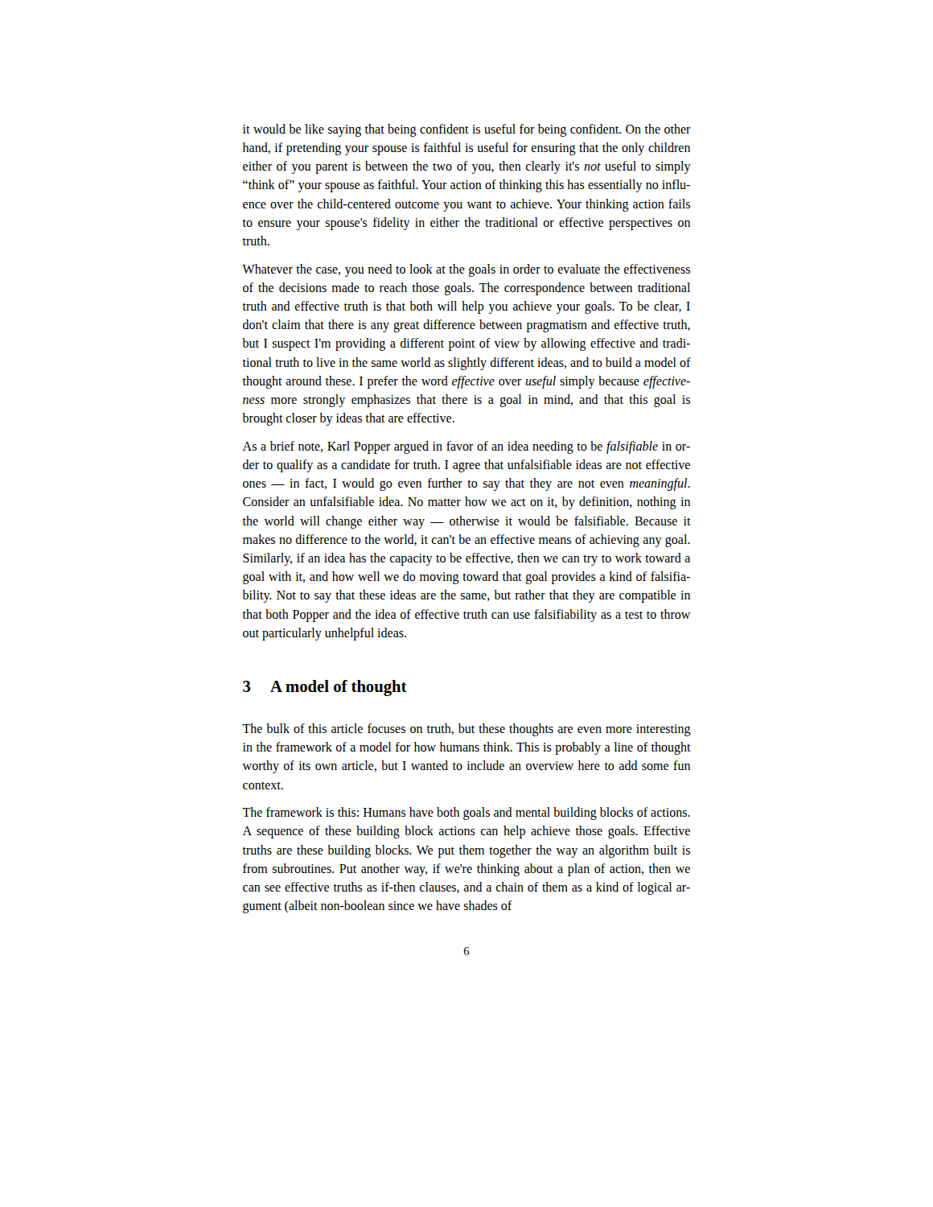it would be like saying that being confident is useful for being confident. On the other hand, if pretending your spouse is faithful is useful for ensuring that the only children either of you parent is between the two of you, then clearly it's not useful to simply “think of” your spouse as faithful. Your action of thinking this has essentially no influence over the child-centered outcome you want to achieve. Your thinking action fails to ensure your spouse's fidelity in either the traditional or effective perspectives on truth.
Whatever the case, you need to look at the goals in order to evaluate the effectiveness of the decisions made to reach those goals. The correspondence between traditional truth and effective truth is that both will help you achieve your goals. To be clear, I don't claim that there is any great difference between pragmatism and effective truth, but I suspect I'm providing a different point of view by allowing effective and traditional truth to live in the same world as slightly different ideas, and to build a model of thought around these. I prefer the word effective over useful simply because effectiveness more strongly emphasizes that there is a goal in mind, and that this goal is brought closer by ideas that are effective.
As a brief note, Karl Popper argued in favor of an idea needing to be falsifiable in order to qualify as a candidate for truth. I agree that unfalsifiable ideas are not effective ones — in fact, I would go even further to say that they are not even meaningful. Consider an unfalsifiable idea. No matter how we act on it, by definition, nothing in the world will change either way — otherwise it would be falsifiable. Because it makes no difference to the world, it can't be an effective means of achieving any goal. Similarly, if an idea has the capacity to be effective, then we can try to work toward a goal with it, and how well we do moving toward that goal provides a kind of falsifiability. Not to say that these ideas are the same, but rather that they are compatible in that both Popper and the idea of effective truth can use falsifiability as a test to throw out particularly unhelpful ideas.
3 A model of thought
The bulk of this article focuses on truth, but these thoughts are even more interesting in the framework of a model for how humans think. This is probably a line of thought worthy of its own article, but I wanted to include an overview here to add some fun context.
The framework is this: Humans have both goals and mental building blocks of actions. A sequence of these building block actions can help achieve those goals. Effective truths are these building blocks. We put them together the way an algorithm built is from subroutines. Put another way, if we're thinking about a plan of action, then we can see effective truths as if-then clauses, and a chain of them as a kind of logical argument (albeit non-boolean since we have shades of
6